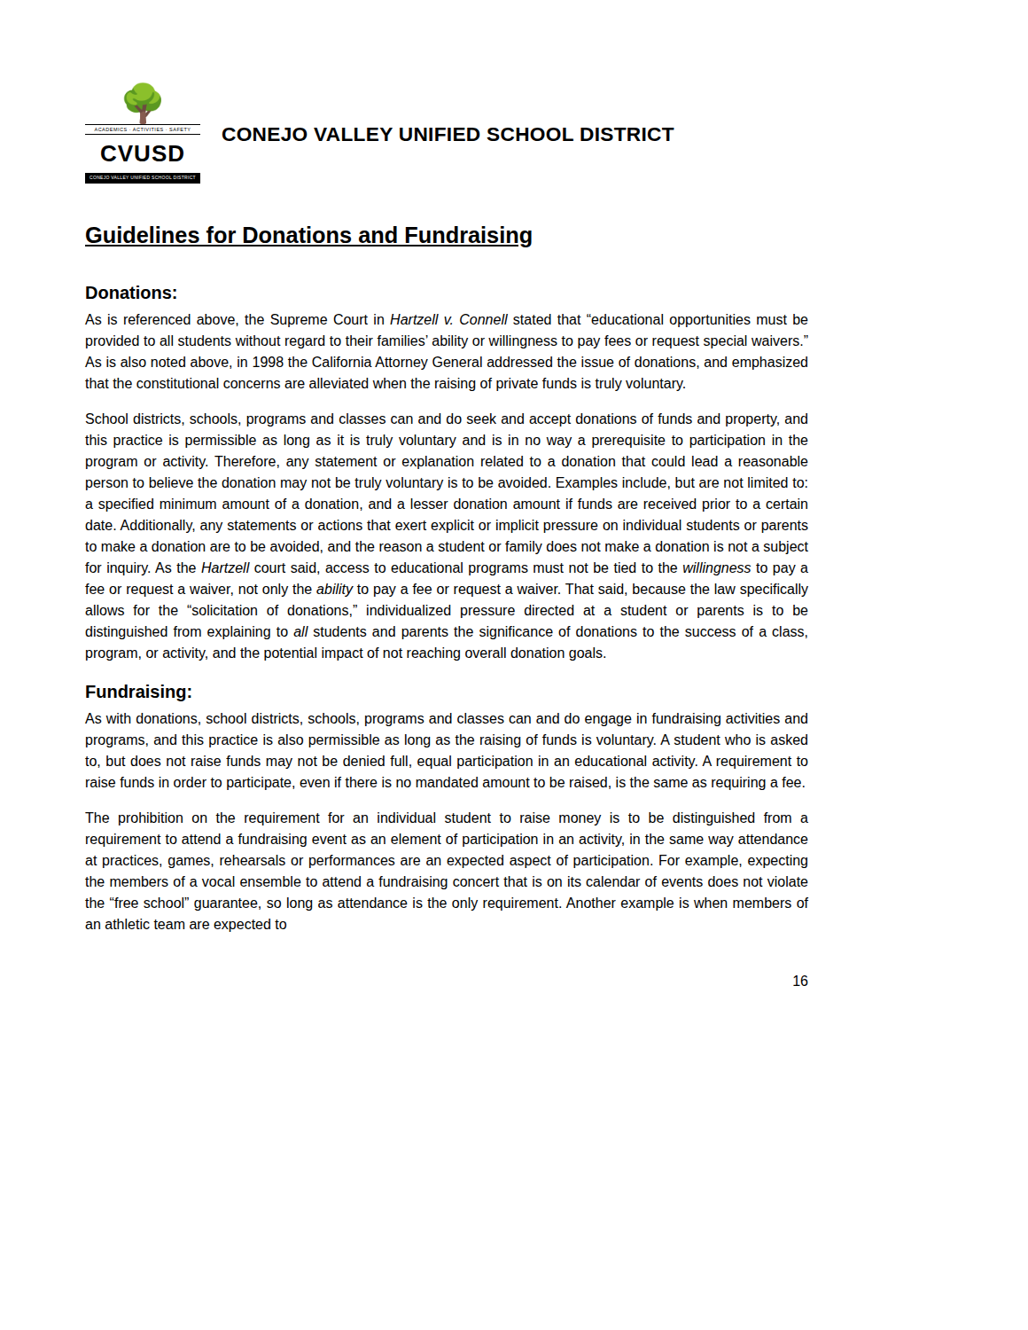🌳 ACADEMICS · ACTIVITIES · SAFETY CVUSD CONEJO VALLEY UNIFIED SCHOOL DISTRICT
CONEJO VALLEY UNIFIED SCHOOL DISTRICT
Guidelines for Donations and Fundraising
Donations:
As is referenced above, the Supreme Court in Hartzell v. Connell stated that “educational opportunities must be provided to all students without regard to their families’ ability or willingness to pay fees or request special waivers.” As is also noted above, in 1998 the California Attorney General addressed the issue of donations, and emphasized that the constitutional concerns are alleviated when the raising of private funds is truly voluntary.
School districts, schools, programs and classes can and do seek and accept donations of funds and property, and this practice is permissible as long as it is truly voluntary and is in no way a prerequisite to participation in the program or activity. Therefore, any statement or explanation related to a donation that could lead a reasonable person to believe the donation may not be truly voluntary is to be avoided. Examples include, but are not limited to: a specified minimum amount of a donation, and a lesser donation amount if funds are received prior to a certain date. Additionally, any statements or actions that exert explicit or implicit pressure on individual students or parents to make a donation are to be avoided, and the reason a student or family does not make a donation is not a subject for inquiry. As the Hartzell court said, access to educational programs must not be tied to the willingness to pay a fee or request a waiver, not only the ability to pay a fee or request a waiver. That said, because the law specifically allows for the “solicitation of donations,” individualized pressure directed at a student or parents is to be distinguished from explaining to all students and parents the significance of donations to the success of a class, program, or activity, and the potential impact of not reaching overall donation goals.
Fundraising:
As with donations, school districts, schools, programs and classes can and do engage in fundraising activities and programs, and this practice is also permissible as long as the raising of funds is voluntary. A student who is asked to, but does not raise funds may not be denied full, equal participation in an educational activity. A requirement to raise funds in order to participate, even if there is no mandated amount to be raised, is the same as requiring a fee.
The prohibition on the requirement for an individual student to raise money is to be distinguished from a requirement to attend a fundraising event as an element of participation in an activity, in the same way attendance at practices, games, rehearsals or performances are an expected aspect of participation. For example, expecting the members of a vocal ensemble to attend a fundraising concert that is on its calendar of events does not violate the “free school” guarantee, so long as attendance is the only requirement. Another example is when members of an athletic team are expected to
16